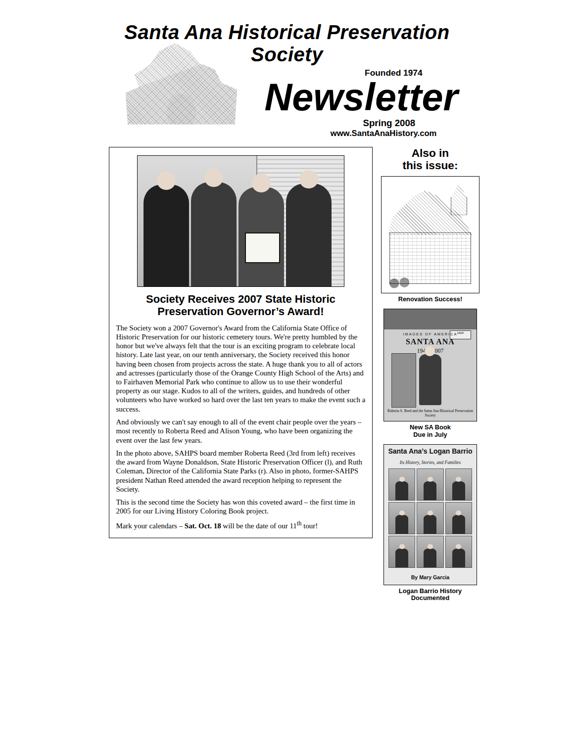Santa Ana Historical Preservation Society
Founded 1974
Newsletter
Spring 2008
www.SantaAnaHistory.com
Society Receives 2007 State Historic
Preservation Governor’s Award!
The Society won a 2007 Governor's Award from the California State Office of Historic Preservation for our historic cemetery tours. We're pretty humbled by the honor but we've always felt that the tour is an exciting program to celebrate local history. Late last year, on our tenth anniversary, the Society received this honor having been chosen from projects across the state. A huge thank you to all of actors and actresses (particularly those of the Orange County High School of the Arts) and to Fairhaven Memorial Park who continue to allow us to use their wonderful property as our stage. Kudos to all of the writers, guides, and hundreds of other volunteers who have worked so hard over the last ten years to make the event such a success.
And obviously we can't say enough to all of the event chair people over the years – most recently to Roberta Reed and Alison Young, who have been organizing the event over the last few years.
In the photo above, SAHPS board member Roberta Reed (3rd from left) receives the award from Wayne Donaldson, State Historic Preservation Officer (l), and Ruth Coleman, Director of the California State Parks (r). Also in photo, former-SAHPS president Nathan Reed attended the award reception helping to represent the Society.
This is the second time the Society has won this coveted award – the first time in 2005 for our Living History Coloring Book project.
Mark your calendars – Sat. Oct. 18 will be the date of our 11th tour!
Also in
this issue:
Renovation Success!
1624
IMAGES OF AMERICA
SANTA ANA
1940–2007
Roberta A. Reed and the Santa Ana Historical Preservation Society
New SA Book
Due in July
Santa Ana’s Logan Barrio
Its History, Stories, and Families
By Mary Garcia
Logan Barrio History Documented